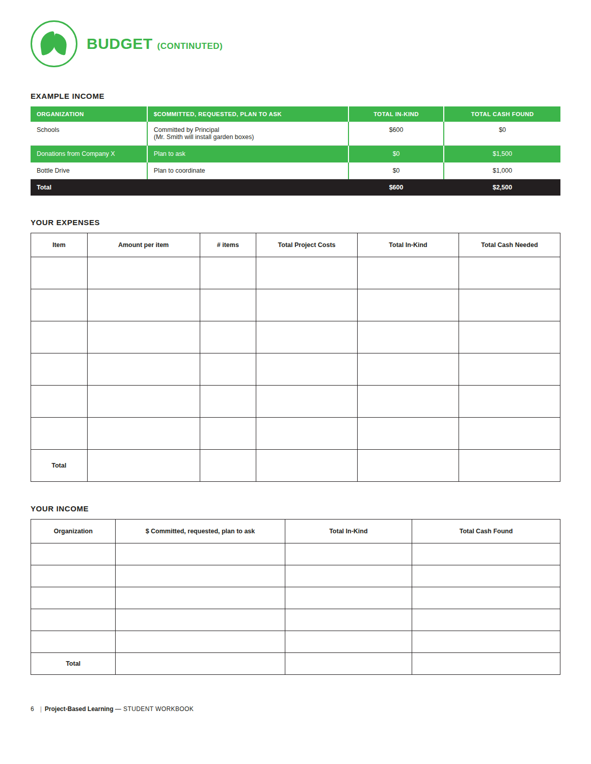BUDGET (CONTINUTED)
Example Income
| Organization | $Committed, requested, plan to ask | Total In-Kind | Total Cash Found |
| --- | --- | --- | --- |
| Schools | Committed by Principal (Mr. Smith will install garden boxes) | $600 | $0 |
| Donations from Company X | Plan to ask | $0 | $1,500 |
| Bottle Drive | Plan to coordinate | $0 | $1,000 |
| Total | | $600 | $2,500 |
Your Expenses
| Item | Amount per item | # items | Total Project Costs | Total In-Kind | Total Cash Needed |
| --- | --- | --- | --- | --- | --- |
| Total | | | | | |
Your Income
| Organization | $ Committed, requested, plan to ask | Total In-Kind | Total Cash Found |
| --- | --- | --- | --- |
| Total | | | |
6|Project-Based Learning — STUDENT WORKBOOK